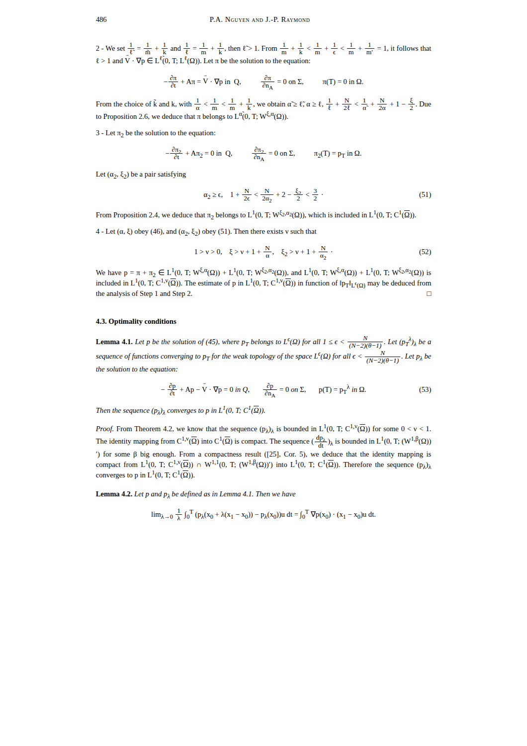486 P.A. Nguyen and J.-P. Raymond
2 - We set 1 ℓ̃ = 1 m̃ + 1 k and 1 ℓ = 1 m + 1 k, then ℓ̃ > 1. From 1 m + 1 k < 1 m + 1 ϵ < 1 m + 1 m′ = 1, it follows that ℓ > 1 and V · ∇p ∈ Lℓ̃(0, T; Lℓ(Ω)). Let π be the solution to the equation:
−∂π∂t + Aπ = V · ∇p in Q, ∂π∂nA = 0 on Σ, π(T) = 0 in Ω.
From the choice of k̃ and k, with 1 α < 1 m < 1 m + 1 k, we obtain α̃ ≥ ℓ̃, α ≥ ℓ, 1 ℓ + N 2ℓ < 1 α̃ + N 2α + 1 − ξ 2. Due to Proposition 2.6, we deduce that π belongs to Lα̃(0, T; Wξ,α(Ω)).
3 - Let π2 be the solution to the equation:
−∂π2∂t + Aπ2 = 0 in Q, ∂π2∂nA = 0 on Σ, π2(T) = pT in Ω.
Let (α2, ξ2) be a pair satisfying
α2 ≥ ϵ, 1 + N 2ϵ < N 2α2 + 2 − ξ22 < 32 · (51)
From Proposition 2.4, we deduce that π2 belongs to L1(0, T; Wξ2,α2(Ω)), which is included in L1(0, T; C1(Ω)).
4 - Let (α, ξ) obey (46), and (α2, ξ2) obey (51). Then there exists ν such that
1 > ν > 0, ξ > ν + 1 + Nα, ξ2 > ν + 1 + Nα2 · (52)
We have p = π + π2 ∈ L1(0, T; Wξ,α(Ω)) + L1(0, T; Wξ2,α2(Ω)), and L1(0, T; Wξ,α(Ω)) + L1(0, T; Wξ2,α2(Ω)) is included in L1(0, T; C1,ν(Ω)). The estimate of p in L1(0, T; C1,ν(Ω)) in function of ‖pT‖Lϵ(Ω) may be deduced from the analysis of Step 1 and Step 2. □
4.3. Optimality conditions
Lemma 4.1. Let p be the solution of (45), where pT belongs to Lϵ(Ω) for all 1 ≤ ϵ < N(N−2)(θ−1). Let (pTλ)λ be a sequence of functions converging to pT for the weak topology of the space Lϵ(Ω) for all ϵ < N(N−2)(θ−1). Let pλ be the solution to the equation:
− ∂p∂t + Ap − V · ∇p = 0 in Q, ∂p∂nA = 0 on Σ, p(T) = pTλ in Ω. (53)
Then the sequence (pλ)λ converges to p in L1(0, T; C1(Ω)).
Proof. From Theorem 4.2, we know that the sequence (pλ)λ is bounded in L1(0, T; C1,ν(Ω)) for some 0 < ν < 1. The identity mapping from C1,ν(Ω) into C1(Ω) is compact. The sequence (dpλ dt)λ is bounded in L1(0, T; (W1,β(Ω))′) for some β big enough. From a compactness result ([25], Cor. 5), we deduce that the identity mapping is compact from L1(0, T; C1,ν(Ω)) ∩ W1,1(0, T; (W1,β(Ω))′) into L1(0, T; C1(Ω)). Therefore the sequence (pλ)λ converges to p in L1(0, T; C1(Ω)).
Lemma 4.2. Let p and pλ be defined as in Lemma 4.1. Then we have
limλ→0 1 λ ∫0T (pλ(x0 + λ(x1 − x0)) − pλ(x0))u dt = ∫0T ∇p(x0) · (x1 − x0)u dt.